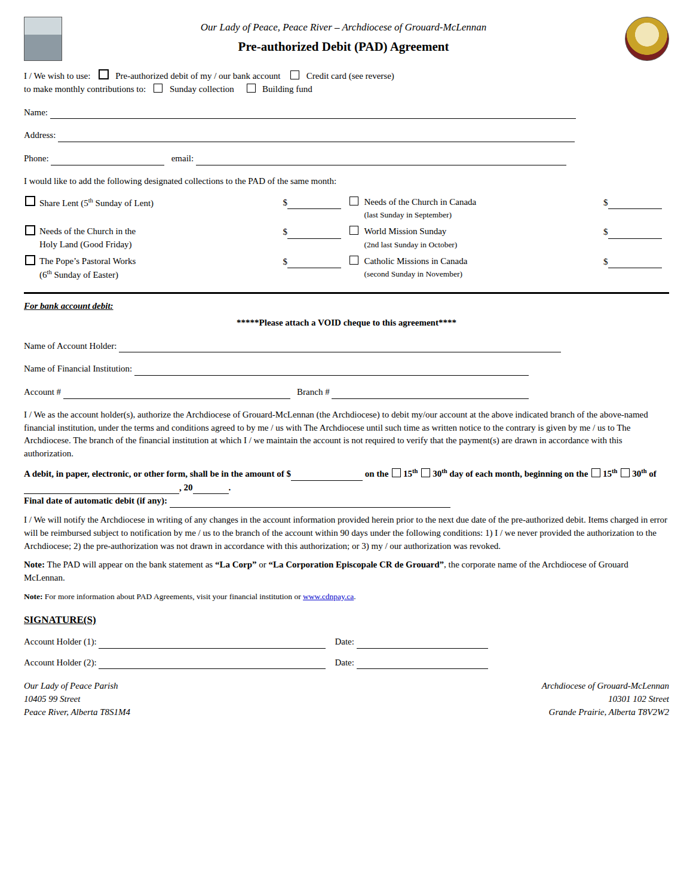Our Lady of Peace, Peace River – Archdiocese of Grouard-McLennan
Pre-authorized Debit (PAD) Agreement
I / We wish to use: Pre-authorized debit of my / our bank account Credit card (see reverse)
to make monthly contributions to: Sunday collection Building fund
Name:
Address:
Phone: email:
I would like to add the following designated collections to the PAD of the same month:
| | Share Lent (5 th Sunday of Lent) | $ | | Needs of the Church in Canada (last Sunday in September) | $ |
| | Needs of the Church in the Holy Land (Good Friday) | $ | | World Mission Sunday (2nd last Sunday in October) | $ |
| | The Pope’s Pastoral Works (6 th Sunday of Easter) | $ | | Catholic Missions in Canada (second Sunday in November) | $ |
For bank account debit:
*****Please attach a VOID cheque to this agreement****
Name of Account Holder:
Name of Financial Institution:
Account # Branch #
I / We as the account holder(s), authorize the Archdiocese of Grouard-McLennan (the Archdiocese) to debit my/our account at the above indicated branch of the above-named financial institution, under the terms and conditions agreed to by me / us with The Archdiocese until such time as written notice to the contrary is given by me / us to The Archdiocese. The branch of the financial institution at which I / we maintain the account is not required to verify that the payment(s) are drawn in accordance with this authorization.
A debit, in paper, electronic, or other form, shall be in the amount of $ on the 15th 30th day of each month, beginning on the 15th 30th of , 20 .
Final date of automatic debit (if any):
I / We will notify the Archdiocese in writing of any changes in the account information provided herein prior to the next due date of the pre-authorized debit. Items charged in error will be reimbursed subject to notification by me / us to the branch of the account within 90 days under the following conditions: 1) I / we never provided the authorization to the Archdiocese; 2) the pre-authorization was not drawn in accordance with this authorization; or 3) my / our authorization was revoked.
Note: The PAD will appear on the bank statement as “La Corp” or “La Corporation Episcopale CR de Grouard”, the corporate name of the Archdiocese of Grouard McLennan.
Note: For more information about PAD Agreements, visit your financial institution or www.cdnpay.ca.
SIGNATURE(S)
Account Holder (1): Date:
Account Holder (2): Date:
Our Lady of Peace Parish
10405 99 Street
Peace River, Alberta T8S1M4
Archdiocese of Grouard-McLennan
10301 102 Street
Grande Prairie, Alberta T8V2W2